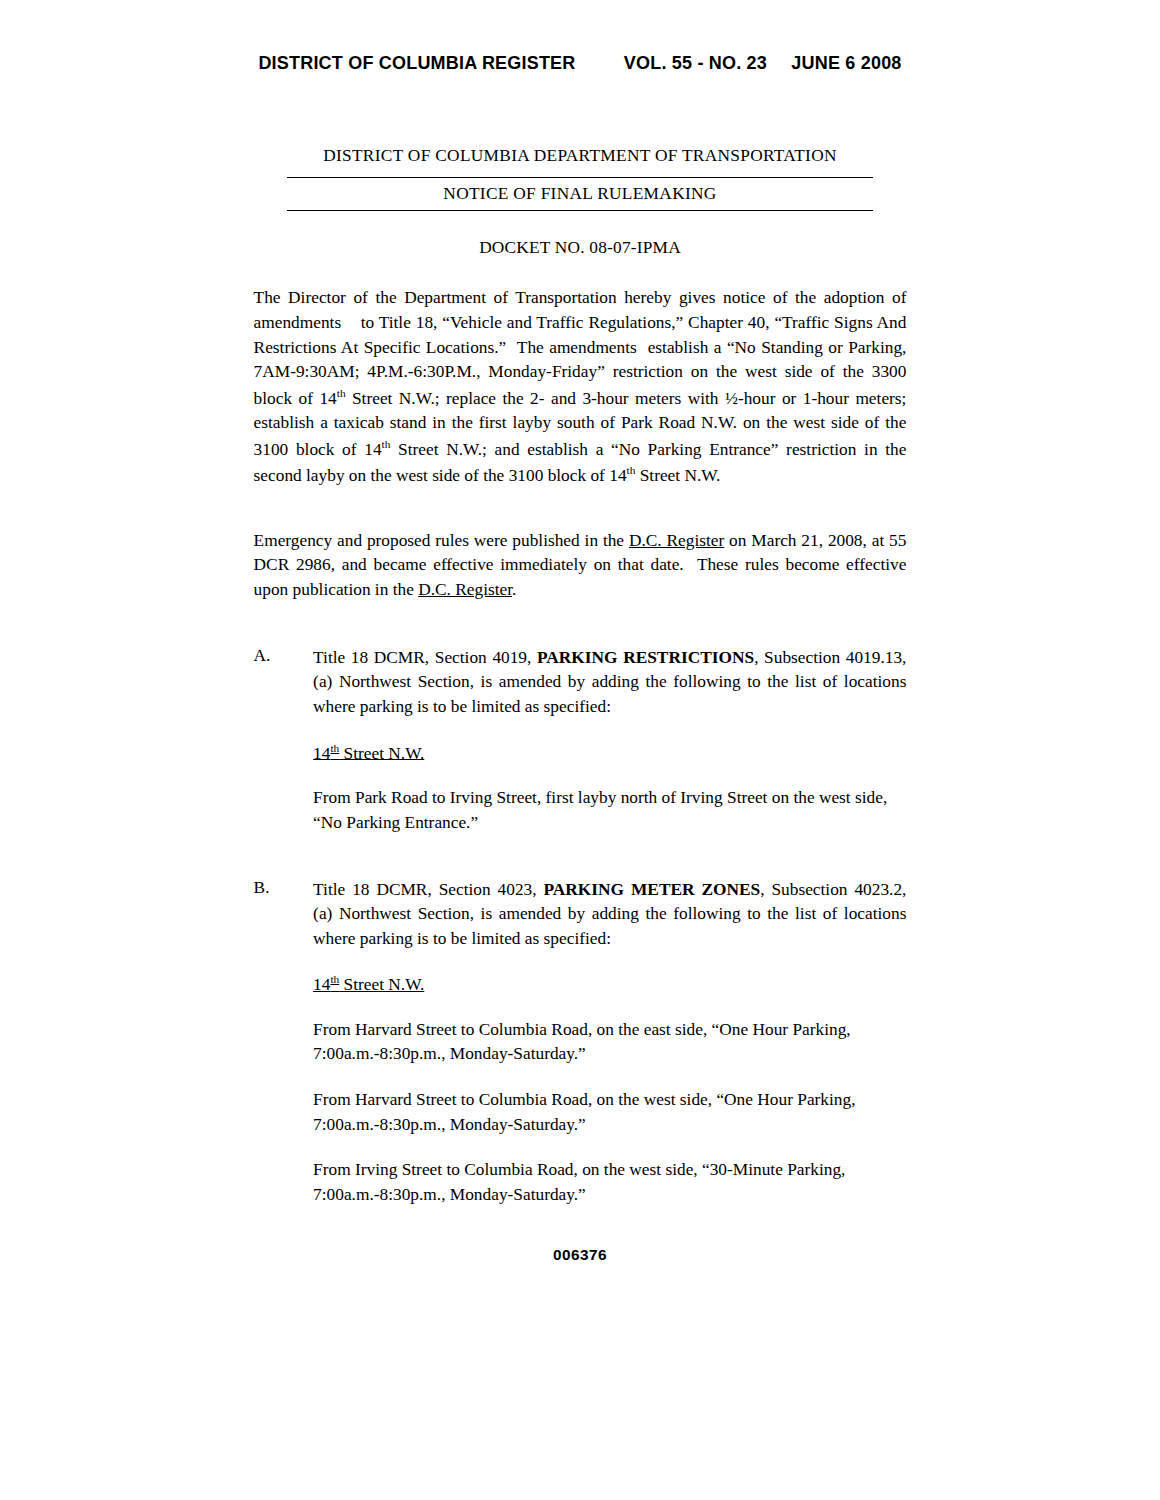DISTRICT OF COLUMBIA REGISTER VOL. 55 - NO. 23 JUNE 6 2008
DISTRICT OF COLUMBIA DEPARTMENT OF TRANSPORTATION
NOTICE OF FINAL RULEMAKING
DOCKET NO. 08-07-IPMA
The Director of the Department of Transportation hereby gives notice of the adoption of amendments to Title 18, “Vehicle and Traffic Regulations,” Chapter 40, “Traffic Signs And Restrictions At Specific Locations.” The amendments establish a “No Standing or Parking, 7AM-9:30AM; 4P.M.-6:30P.M., Monday-Friday” restriction on the west side of the 3300 block of 14th Street N.W.; replace the 2- and 3-hour meters with ½-hour or 1-hour meters; establish a taxicab stand in the first layby south of Park Road N.W. on the west side of the 3100 block of 14th Street N.W.; and establish a “No Parking Entrance” restriction in the second layby on the west side of the 3100 block of 14th Street N.W.
Emergency and proposed rules were published in the D.C. Register on March 21, 2008, at 55 DCR 2986, and became effective immediately on that date. These rules become effective upon publication in the D.C. Register.
A.
Title 18 DCMR, Section 4019, PARKING RESTRICTIONS, Subsection 4019.13, (a) Northwest Section, is amended by adding the following to the list of locations where parking is to be limited as specified:
14th Street N.W.
From Park Road to Irving Street, first layby north of Irving Street on the west side, “No Parking Entrance.”
B.
Title 18 DCMR, Section 4023, PARKING METER ZONES, Subsection 4023.2, (a) Northwest Section, is amended by adding the following to the list of locations where parking is to be limited as specified:
14th Street N.W.
From Harvard Street to Columbia Road, on the east side, “One Hour Parking, 7:00a.m.-8:30p.m., Monday-Saturday.”
From Harvard Street to Columbia Road, on the west side, “One Hour Parking, 7:00a.m.-8:30p.m., Monday-Saturday.”
From Irving Street to Columbia Road, on the west side, “30-Minute Parking, 7:00a.m.-8:30p.m., Monday-Saturday.”
006376